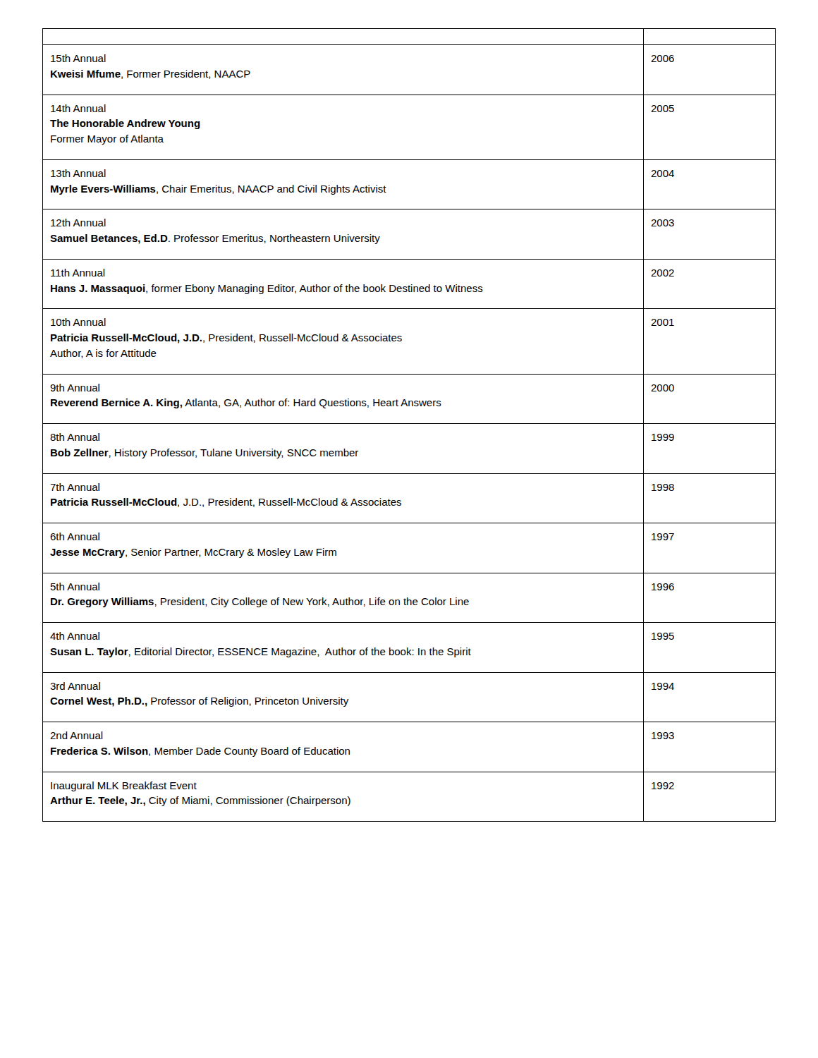| 15th Annual Kweisi Mfume , Former President, NAACP | 2006 |
| 14th Annual The Honorable Andrew Young Former Mayor of Atlanta | 2005 |
| 13th Annual Myrle Evers-Williams , Chair Emeritus, NAACP and Civil Rights Activist | 2004 |
| 12th Annual Samuel Betances, Ed.D . Professor Emeritus, Northeastern University | 2003 |
| 11th Annual Hans J. Massaquoi , former Ebony Managing Editor, Author of the book Destined to Witness | 2002 |
| 10th Annual Patricia Russell-McCloud, J.D. , President, Russell-McCloud & Associates Author, A is for Attitude | 2001 |
| 9th Annual Reverend Bernice A. King, Atlanta, GA, Author of: Hard Questions, Heart Answers | 2000 |
| 8th Annual Bob Zellner , History Professor, Tulane University, SNCC member | 1999 |
| 7th Annual Patricia Russell-McCloud , J.D., President, Russell-McCloud & Associates | 1998 |
| 6th Annual Jesse McCrary , Senior Partner, McCrary & Mosley Law Firm | 1997 |
| 5th Annual Dr. Gregory Williams , President, City College of New York, Author, Life on the Color Line | 1996 |
| 4th Annual Susan L. Taylor , Editorial Director, ESSENCE Magazine, Author of the book: In the Spirit | 1995 |
| 3rd Annual Cornel West, Ph.D., Professor of Religion, Princeton University | 1994 |
| 2nd Annual Frederica S. Wilson , Member Dade County Board of Education | 1993 |
| Inaugural MLK Breakfast Event Arthur E. Teele, Jr., City of Miami, Commissioner (Chairperson) | 1992 |